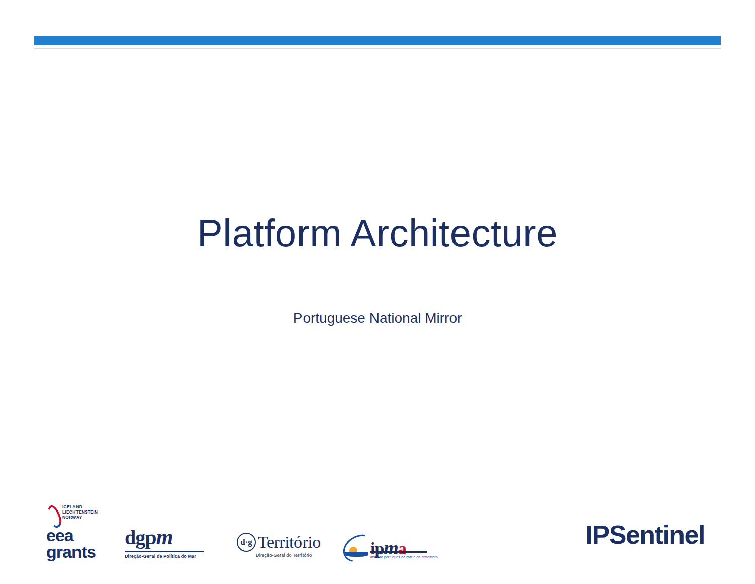Platform Architecture
Portuguese National Mirror
ICELAND
LIECHTENSTEIN
NORWAY
eea
grants
dgpm
Direção-Geral de Política do Mar
d·g
Território
Direção-Geral do Território
ipma
instituto português do mar e da atmosfera
IPSentinel